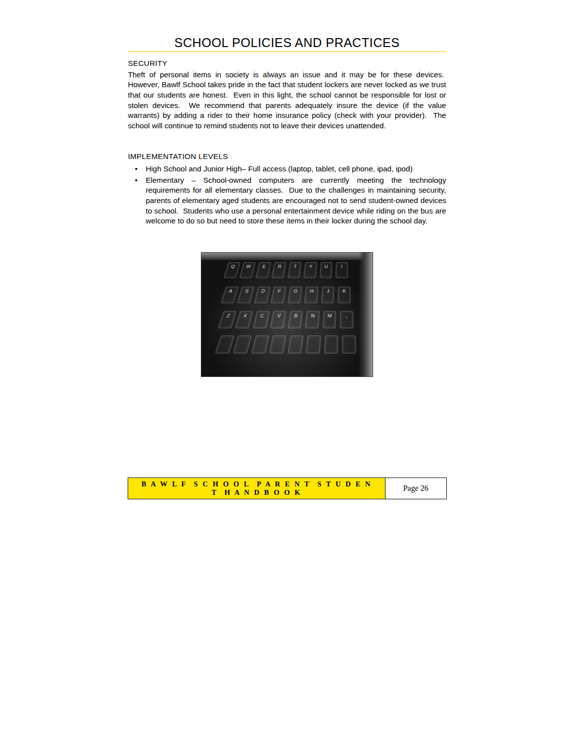SCHOOL POLICIES AND PRACTICES
SECURITY
Theft of personal items in society is always an issue and it may be for these devices. However, Bawlf School takes pride in the fact that student lockers are never locked as we trust that our students are honest. Even in this light, the school cannot be responsible for lost or stolen devices. We recommend that parents adequately insure the device (if the value warrants) by adding a rider to their home insurance policy (check with your provider). The school will continue to remind students not to leave their devices unattended.
IMPLEMENTATION LEVELS
High School and Junior High– Full access (laptop, tablet, cell phone, ipad, ipod)
Elementary – School-owned computers are currently meeting the technology requirements for all elementary classes. Due to the challenges in maintaining security, parents of elementary aged students are encouraged not to send student-owned devices to school. Students who use a personal entertainment device while riding on the bus are welcome to do so but need to store these items in their locker during the school day.
QWERTYUI
ASDFGHJK
ZXCVBNM,
B A W L F S C H O O L P A R E N T S T U D E N T H A N D B O O K
Page 26